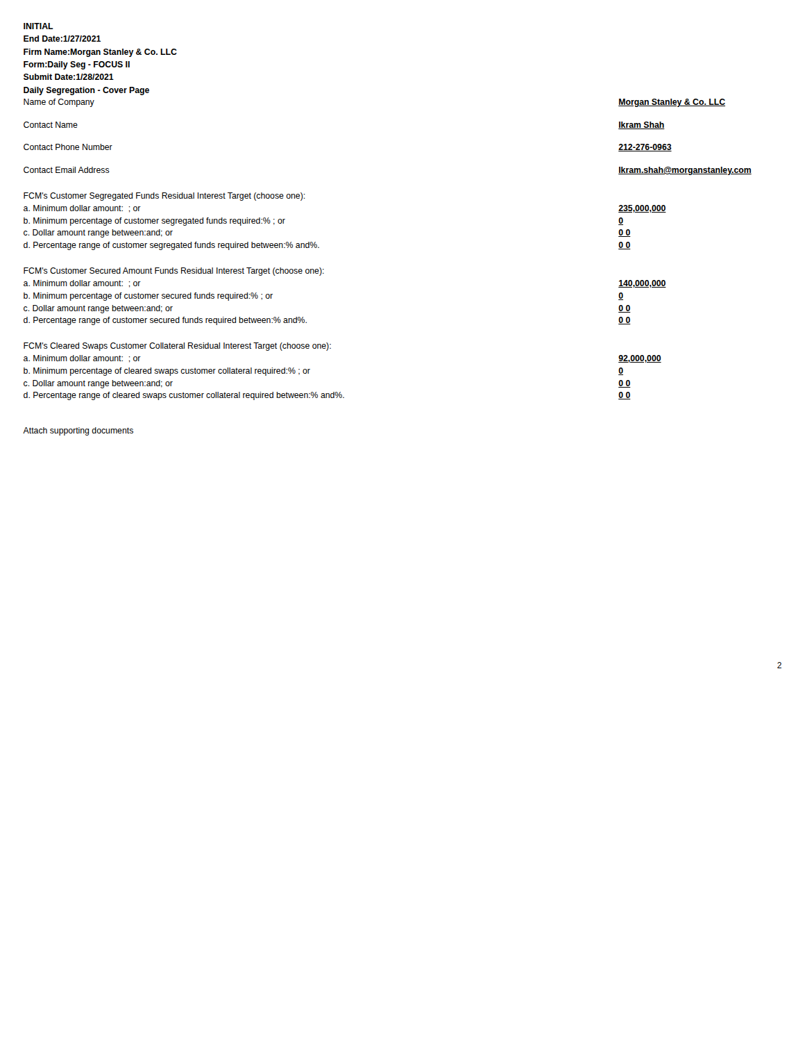INITIAL
End Date:1/27/2021
Firm Name:Morgan Stanley & Co. LLC
Form:Daily Seg - FOCUS II
Submit Date:1/28/2021
Daily Segregation - Cover Page
| Name of Company | Morgan Stanley & Co. LLC |
| Contact Name | Ikram Shah |
| Contact Phone Number | 212-276-0963 |
| Contact Email Address | Ikram.shah@morganstanley.com |
| FCM's Customer Segregated Funds Residual Interest Target (choose one): |
| a. Minimum dollar amount: ; or | 235,000,000 |
| b. Minimum percentage of customer segregated funds required:% ; or | 0 |
| c. Dollar amount range between:and; or | 0 0 |
| d. Percentage range of customer segregated funds required between:% and%. | 0 0 |
| FCM's Customer Secured Amount Funds Residual Interest Target (choose one): |
| a. Minimum dollar amount: ; or | 140,000,000 |
| b. Minimum percentage of customer secured funds required:% ; or | 0 |
| c. Dollar amount range between:and; or | 0 0 |
| d. Percentage range of customer secured funds required between:% and%. | 0 0 |
| FCM's Cleared Swaps Customer Collateral Residual Interest Target (choose one): |
| a. Minimum dollar amount: ; or | 92,000,000 |
| b. Minimum percentage of cleared swaps customer collateral required:% ; or | 0 |
| c. Dollar amount range between:and; or | 0 0 |
| d. Percentage range of cleared swaps customer collateral required between:% and%. | 0 0 |
Attach supporting documents
2